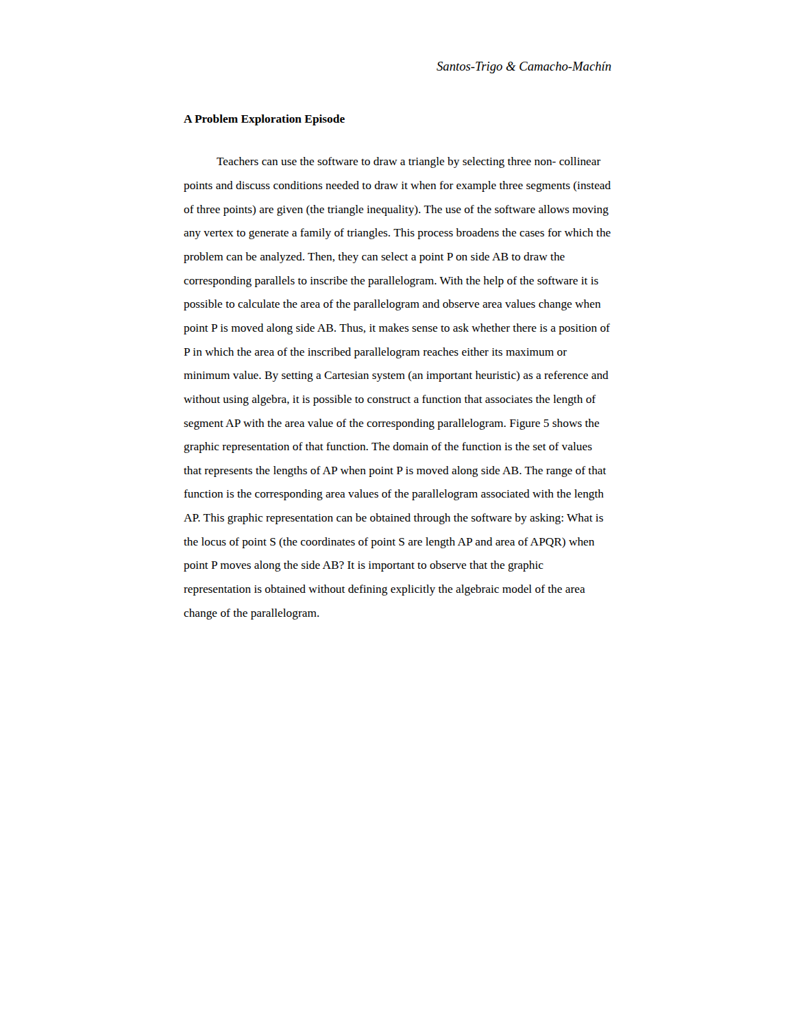Santos-Trigo & Camacho-Machín
A Problem Exploration Episode
Teachers can use the software to draw a triangle by selecting three non- collinear points and discuss conditions needed to draw it when for example three segments (instead of three points) are given (the triangle inequality). The use of the software allows moving any vertex to generate a family of triangles. This process broadens the cases for which the problem can be analyzed. Then, they can select a point P on side AB to draw the corresponding parallels to inscribe the parallelogram. With the help of the software it is possible to calculate the area of the parallelogram and observe area values change when point P is moved along side AB. Thus, it makes sense to ask whether there is a position of P in which the area of the inscribed parallelogram reaches either its maximum or minimum value. By setting a Cartesian system (an important heuristic) as a reference and without using algebra, it is possible to construct a function that associates the length of segment AP with the area value of the corresponding parallelogram. Figure 5 shows the graphic representation of that function. The domain of the function is the set of values that represents the lengths of AP when point P is moved along side AB. The range of that function is the corresponding area values of the parallelogram associated with the length AP. This graphic representation can be obtained through the software by asking: What is the locus of point S (the coordinates of point S are length AP and area of APQR) when point P moves along the side AB? It is important to observe that the graphic representation is obtained without defining explicitly the algebraic model of the area change of the parallelogram.